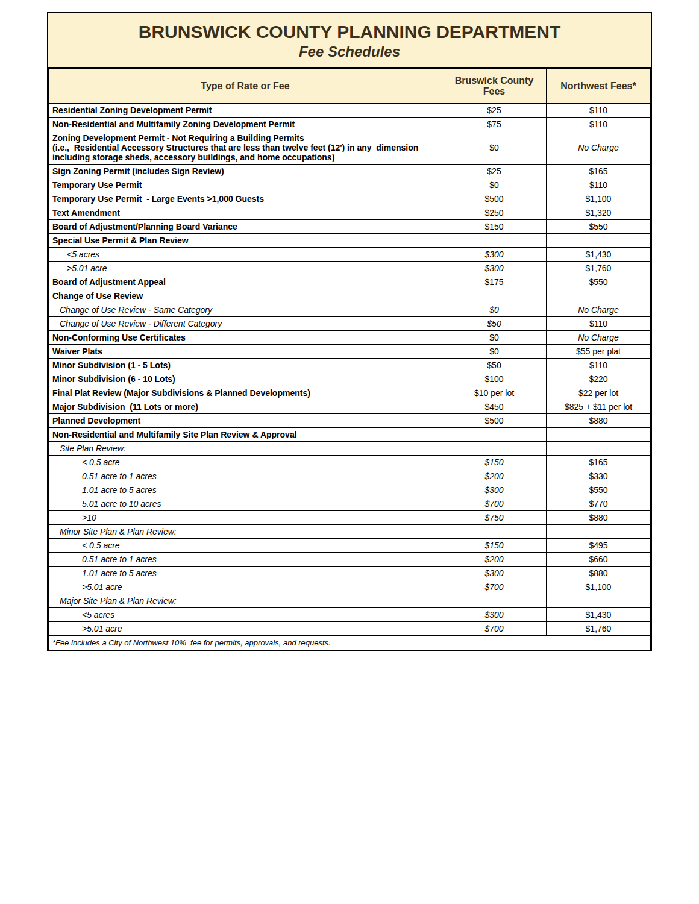BRUNSWICK COUNTY PLANNING DEPARTMENT
Fee Schedules
| Type of Rate or Fee | Bruswick County Fees | Northwest Fees* |
| --- | --- | --- |
| Residential Zoning Development Permit | $25 | $110 |
| Non-Residential and Multifamily Zoning Development Permit | $75 | $110 |
| Zoning Development Permit - Not Requiring a Building Permits (i.e., Residential Accessory Structures that are less than twelve feet (12') in any dimension including storage sheds, accessory buildings, and home occupations) | $0 | No Charge |
| Sign Zoning Permit (includes Sign Review) | $25 | $165 |
| Temporary Use Permit | $0 | $110 |
| Temporary Use Permit - Large Events >1,000 Guests | $500 | $1,100 |
| Text Amendment | $250 | $1,320 |
| Board of Adjustment/Planning Board Variance | $150 | $550 |
| Special Use Permit & Plan Review | | |
| <5 acres | $300 | $1,430 |
| >5.01 acre | $300 | $1,760 |
| Board of Adjustment Appeal | $175 | $550 |
| Change of Use Review | | |
| Change of Use Review - Same Category | $0 | No Charge |
| Change of Use Review - Different Category | $50 | $110 |
| Non-Conforming Use Certificates | $0 | No Charge |
| Waiver Plats | $0 | $55 per plat |
| Minor Subdivision (1 - 5 Lots) | $50 | $110 |
| Minor Subdivision (6 - 10 Lots) | $100 | $220 |
| Final Plat Review (Major Subdivisions & Planned Developments) | $10 per lot | $22 per lot |
| Major Subdivision (11 Lots or more) | $450 | $825 + $11 per lot |
| Planned Development | $500 | $880 |
| Non-Residential and Multifamily Site Plan Review & Approval | | |
| Site Plan Review: | | |
| < 0.5 acre | $150 | $165 |
| 0.51 acre to 1 acres | $200 | $330 |
| 1.01 acre to 5 acres | $300 | $550 |
| 5.01 acre to 10 acres | $700 | $770 |
| >10 | $750 | $880 |
| Minor Site Plan & Plan Review: | | |
| < 0.5 acre | $150 | $495 |
| 0.51 acre to 1 acres | $200 | $660 |
| 1.01 acre to 5 acres | $300 | $880 |
| >5.01 acre | $700 | $1,100 |
| Major Site Plan & Plan Review: | | |
| <5 acres | $300 | $1,430 |
| >5.01 acre | $700 | $1,760 |
*Fee includes a City of Northwest 10% fee for permits, approvals, and requests.